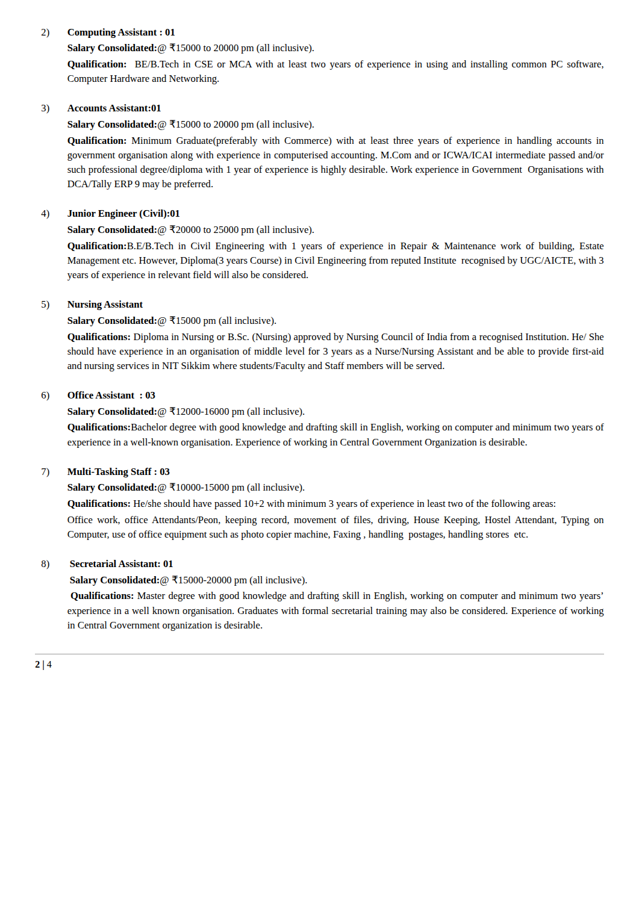2)
Computing Assistant : 01
Salary Consolidated:@ ₹15000 to 20000 pm (all inclusive).
Qualification: BE/B.Tech in CSE or MCA with at least two years of experience in using and installing common PC software, Computer Hardware and Networking.
3)
Accounts Assistant:01
Salary Consolidated:@ ₹15000 to 20000 pm (all inclusive).
Qualification: Minimum Graduate(preferably with Commerce) with at least three years of experience in handling accounts in government organisation along with experience in computerised accounting. M.Com and or ICWA/ICAI intermediate passed and/or such professional degree/diploma with 1 year of experience is highly desirable. Work experience in Government Organisations with DCA/Tally ERP 9 may be preferred.
4)
Junior Engineer (Civil):01
Salary Consolidated:@ ₹20000 to 25000 pm (all inclusive).
Qualification: B.E/B.Tech in Civil Engineering with 1 years of experience in Repair & Maintenance work of building, Estate Management etc. However, Diploma(3 years Course) in Civil Engineering from reputed Institute recognised by UGC/AICTE, with 3 years of experience in relevant field will also be considered.
5)
Nursing Assistant
Salary Consolidated:@ ₹15000 pm (all inclusive).
Qualifications: Diploma in Nursing or B.Sc. (Nursing) approved by Nursing Council of India from a recognised Institution. He/ She should have experience in an organisation of middle level for 3 years as a Nurse/Nursing Assistant and be able to provide first-aid and nursing services in NIT Sikkim where students/Faculty and Staff members will be served.
6)
Office Assistant : 03
Salary Consolidated:@ ₹12000-16000 pm (all inclusive).
Qualifications: Bachelor degree with good knowledge and drafting skill in English, working on computer and minimum two years of experience in a well-known organisation. Experience of working in Central Government Organization is desirable.
7)
Multi-Tasking Staff : 03
Salary Consolidated:@ ₹10000-15000 pm (all inclusive).
Qualifications: He/she should have passed 10+2 with minimum 3 years of experience in least two of the following areas:
Office work, office Attendants/Peon, keeping record, movement of files, driving, House Keeping, Hostel Attendant, Typing on Computer, use of office equipment such as photo copier machine, Faxing , handling postages, handling stores etc.
8)
Secretarial Assistant: 01
Salary Consolidated:@ ₹15000-20000 pm (all inclusive).
Qualifications: Master degree with good knowledge and drafting skill in English, working on computer and minimum two years’ experience in a well known organisation. Graduates with formal secretarial training may also be considered. Experience of working in Central Government organization is desirable.
2 | 4